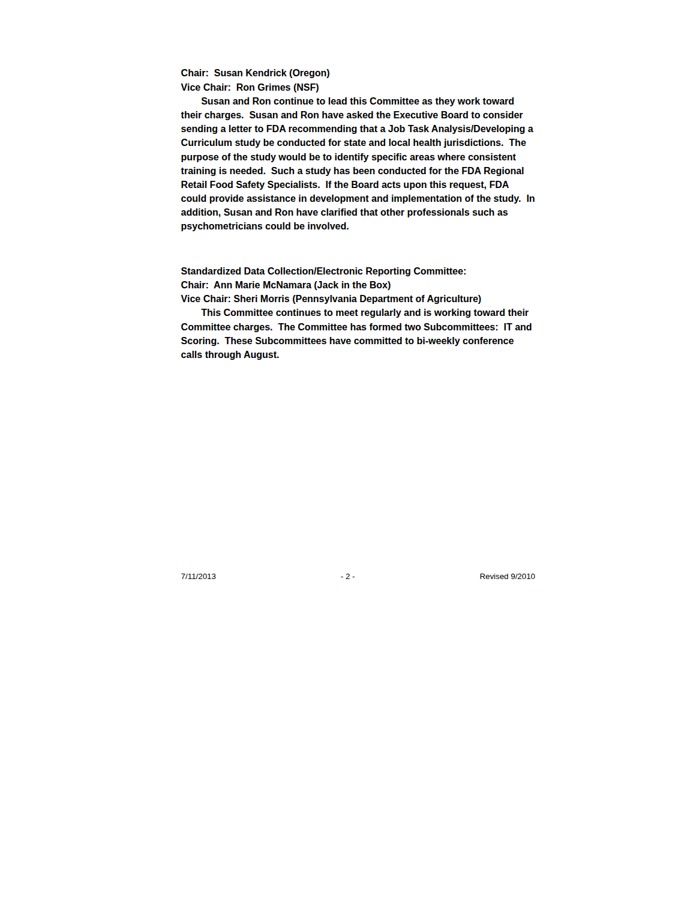Chair: Susan Kendrick (Oregon)
Vice Chair: Ron Grimes (NSF)
Susan and Ron continue to lead this Committee as they work toward their charges. Susan and Ron have asked the Executive Board to consider sending a letter to FDA recommending that a Job Task Analysis/Developing a Curriculum study be conducted for state and local health jurisdictions. The purpose of the study would be to identify specific areas where consistent training is needed. Such a study has been conducted for the FDA Regional Retail Food Safety Specialists. If the Board acts upon this request, FDA could provide assistance in development and implementation of the study. In addition, Susan and Ron have clarified that other professionals such as psychometricians could be involved.
Standardized Data Collection/Electronic Reporting Committee:
Chair: Ann Marie McNamara (Jack in the Box)
Vice Chair: Sheri Morris (Pennsylvania Department of Agriculture)
This Committee continues to meet regularly and is working toward their Committee charges. The Committee has formed two Subcommittees: IT and Scoring. These Subcommittees have committed to bi-weekly conference calls through August.
7/11/2013 - 2 - Revised 9/2010